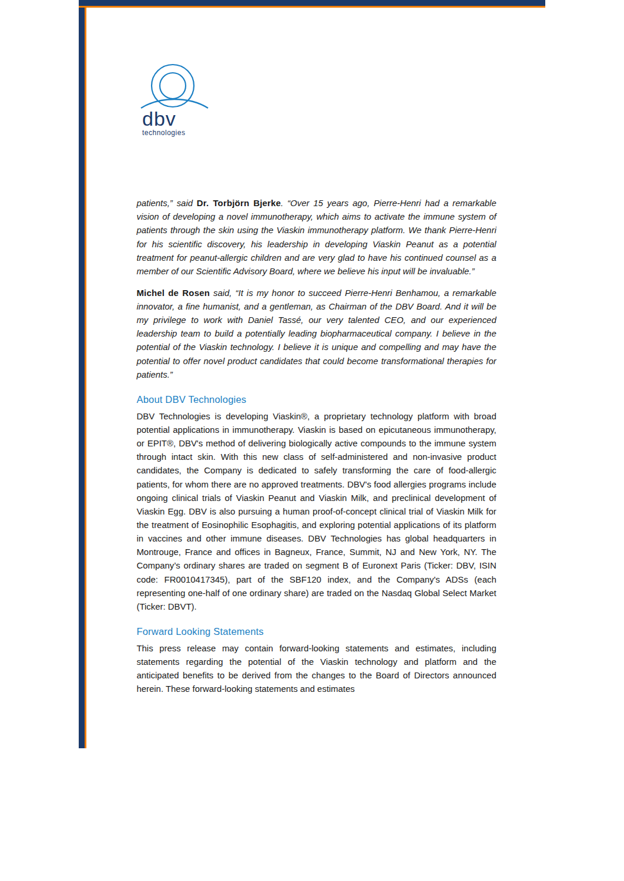dbv technologies
patients,” said Dr. Torbjörn Bjerke. “Over 15 years ago, Pierre-Henri had a remarkable vision of developing a novel immunotherapy, which aims to activate the immune system of patients through the skin using the Viaskin immunotherapy platform. We thank Pierre-Henri for his scientific discovery, his leadership in developing Viaskin Peanut as a potential treatment for peanut-allergic children and are very glad to have his continued counsel as a member of our Scientific Advisory Board, where we believe his input will be invaluable.”
Michel de Rosen said, “It is my honor to succeed Pierre-Henri Benhamou, a remarkable innovator, a fine humanist, and a gentleman, as Chairman of the DBV Board. And it will be my privilege to work with Daniel Tassé, our very talented CEO, and our experienced leadership team to build a potentially leading biopharmaceutical company. I believe in the potential of the Viaskin technology. I believe it is unique and compelling and may have the potential to offer novel product candidates that could become transformational therapies for patients.”
About DBV Technologies
DBV Technologies is developing Viaskin®, a proprietary technology platform with broad potential applications in immunotherapy. Viaskin is based on epicutaneous immunotherapy, or EPIT®, DBV's method of delivering biologically active compounds to the immune system through intact skin. With this new class of self-administered and non-invasive product candidates, the Company is dedicated to safely transforming the care of food-allergic patients, for whom there are no approved treatments. DBV's food allergies programs include ongoing clinical trials of Viaskin Peanut and Viaskin Milk, and preclinical development of Viaskin Egg. DBV is also pursuing a human proof-of-concept clinical trial of Viaskin Milk for the treatment of Eosinophilic Esophagitis, and exploring potential applications of its platform in vaccines and other immune diseases. DBV Technologies has global headquarters in Montrouge, France and offices in Bagneux, France, Summit, NJ and New York, NY. The Company’s ordinary shares are traded on segment B of Euronext Paris (Ticker: DBV, ISIN code: FR0010417345), part of the SBF120 index, and the Company's ADSs (each representing one-half of one ordinary share) are traded on the Nasdaq Global Select Market (Ticker: DBVT).
Forward Looking Statements
This press release may contain forward-looking statements and estimates, including statements regarding the potential of the Viaskin technology and platform and the anticipated benefits to be derived from the changes to the Board of Directors announced herein. These forward-looking statements and estimates